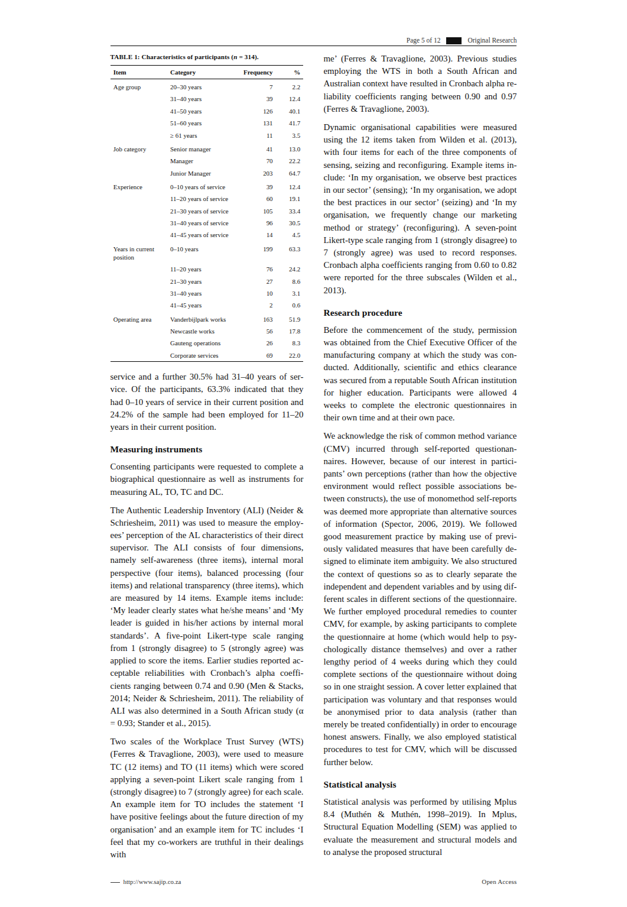Page 5 of 12 Original Research
TABLE 1: Characteristics of participants (n = 314).
| Item | Category | Frequency | % |
| --- | --- | --- | --- |
| Age group | 20–30 years | 7 | 2.2 |
| | 31–40 years | 39 | 12.4 |
| | 41–50 years | 126 | 40.1 |
| | 51–60 years | 131 | 41.7 |
| | ≥ 61 years | 11 | 3.5 |
| Job category | Senior manager | 41 | 13.0 |
| | Manager | 70 | 22.2 |
| | Junior Manager | 203 | 64.7 |
| Experience | 0–10 years of service | 39 | 12.4 |
| | 11–20 years of service | 60 | 19.1 |
| | 21–30 years of service | 105 | 33.4 |
| | 31–40 years of service | 96 | 30.5 |
| | 41–45 years of service | 14 | 4.5 |
| Years in current position | 0–10 years | 199 | 63.3 |
| | 11–20 years | 76 | 24.2 |
| | 21–30 years | 27 | 8.6 |
| | 31–40 years | 10 | 3.1 |
| | 41–45 years | 2 | 0.6 |
| Operating area | Vanderbijlpark works | 163 | 51.9 |
| | Newcastle works | 56 | 17.8 |
| | Gauteng operations | 26 | 8.3 |
| | Corporate services | 69 | 22.0 |
service and a further 30.5% had 31–40 years of service. Of the participants, 63.3% indicated that they had 0–10 years of service in their current position and 24.2% of the sample had been employed for 11–20 years in their current position.
Measuring instruments
Consenting participants were requested to complete a biographical questionnaire as well as instruments for measuring AL, TO, TC and DC.
The Authentic Leadership Inventory (ALI) (Neider & Schriesheim, 2011) was used to measure the employees’ perception of the AL characteristics of their direct supervisor. The ALI consists of four dimensions, namely self-awareness (three items), internal moral perspective (four items), balanced processing (four items) and relational transparency (three items), which are measured by 14 items. Example items include: ‘My leader clearly states what he/she means’ and ‘My leader is guided in his/her actions by internal moral standards’. A five-point Likert-type scale ranging from 1 (strongly disagree) to 5 (strongly agree) was applied to score the items. Earlier studies reported acceptable reliabilities with Cronbach’s alpha coefficients ranging between 0.74 and 0.90 (Men & Stacks, 2014; Neider & Schriesheim, 2011). The reliability of ALI was also determined in a South African study (α = 0.93; Stander et al., 2015).
Two scales of the Workplace Trust Survey (WTS) (Ferres & Travaglione, 2003), were used to measure TC (12 items) and TO (11 items) which were scored applying a seven-point Likert scale ranging from 1 (strongly disagree) to 7 (strongly agree) for each scale. An example item for TO includes the statement ‘I have positive feelings about the future direction of my organisation’ and an example item for TC includes ‘I feel that my co-workers are truthful in their dealings with
me’ (Ferres & Travaglione, 2003). Previous studies employing the WTS in both a South African and Australian context have resulted in Cronbach alpha reliability coefficients ranging between 0.90 and 0.97 (Ferres & Travaglione, 2003).
Dynamic organisational capabilities were measured using the 12 items taken from Wilden et al. (2013), with four items for each of the three components of sensing, seizing and reconfiguring. Example items include: ‘In my organisation, we observe best practices in our sector’ (sensing); ‘In my organisation, we adopt the best practices in our sector’ (seizing) and ‘In my organisation, we frequently change our marketing method or strategy’ (reconfiguring). A seven-point Likert-type scale ranging from 1 (strongly disagree) to 7 (strongly agree) was used to record responses. Cronbach alpha coefficients ranging from 0.60 to 0.82 were reported for the three subscales (Wilden et al., 2013).
Research procedure
Before the commencement of the study, permission was obtained from the Chief Executive Officer of the manufacturing company at which the study was conducted. Additionally, scientific and ethics clearance was secured from a reputable South African institution for higher education. Participants were allowed 4 weeks to complete the electronic questionnaires in their own time and at their own pace.
We acknowledge the risk of common method variance (CMV) incurred through self-reported questionannaires. However, because of our interest in participants’ own perceptions (rather than how the objective environment would reflect possible associations between constructs), the use of monomethod self-reports was deemed more appropriate than alternative sources of information (Spector, 2006, 2019). We followed good measurement practice by making use of previously validated measures that have been carefully designed to eliminate item ambiguity. We also structured the context of questions so as to clearly separate the independent and dependent variables and by using different scales in different sections of the questionnaire. We further employed procedural remedies to counter CMV, for example, by asking participants to complete the questionnaire at home (which would help to psychologically distance themselves) and over a rather lengthy period of 4 weeks during which they could complete sections of the questionnaire without doing so in one straight session. A cover letter explained that participation was voluntary and that responses would be anonymised prior to data analysis (rather than merely be treated confidentially) in order to encourage honest answers. Finally, we also employed statistical procedures to test for CMV, which will be discussed further below.
Statistical analysis
Statistical analysis was performed by utilising Mplus 8.4 (Muthén & Muthén, 1998–2019). In Mplus, Structural Equation Modelling (SEM) was applied to evaluate the measurement and structural models and to analyse the proposed structural
http://www.sajip.co.za
Open Access